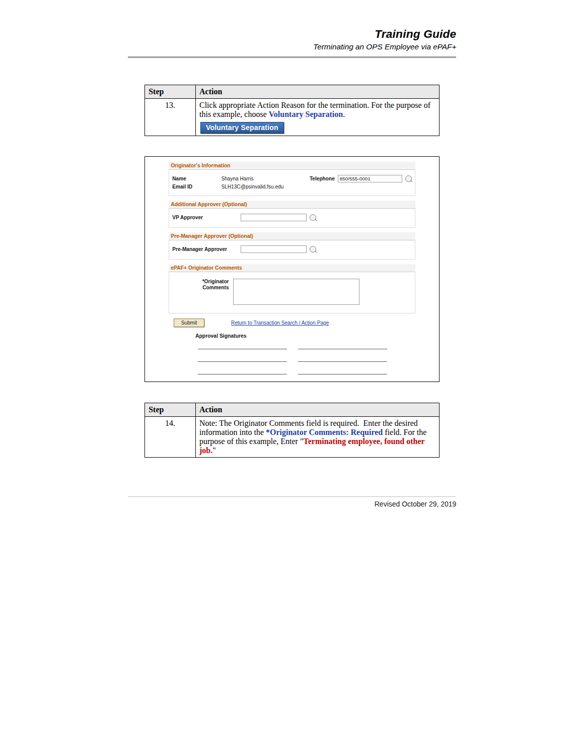Training Guide
Terminating an OPS Employee via ePAF+
| Step | Action |
| --- | --- |
| 13. | Click appropriate Action Reason for the termination. For the purpose of this example, choose Voluntary Separation . Voluntary Separation |
Originator's Information
Name Shayna Harris Telephone 850/555-0001
Email ID SLH13C@psinvalid.fsu.edu
Additional Approver (Optional)
VP Approver
Pre-Manager Approver (Optional)
Pre-Manager Approver
ePAF+ Originator Comments
*Originator
Comments
Submit Return to Transaction Search / Action Page
Approval Signatures
| Step | Action |
| --- | --- |
| 14. | Note: The Originator Comments field is required. Enter the desired information into the *Originator Comments: Required field. For the purpose of this example, Enter " Terminating employee, found other job. " |
Revised October 29, 2019